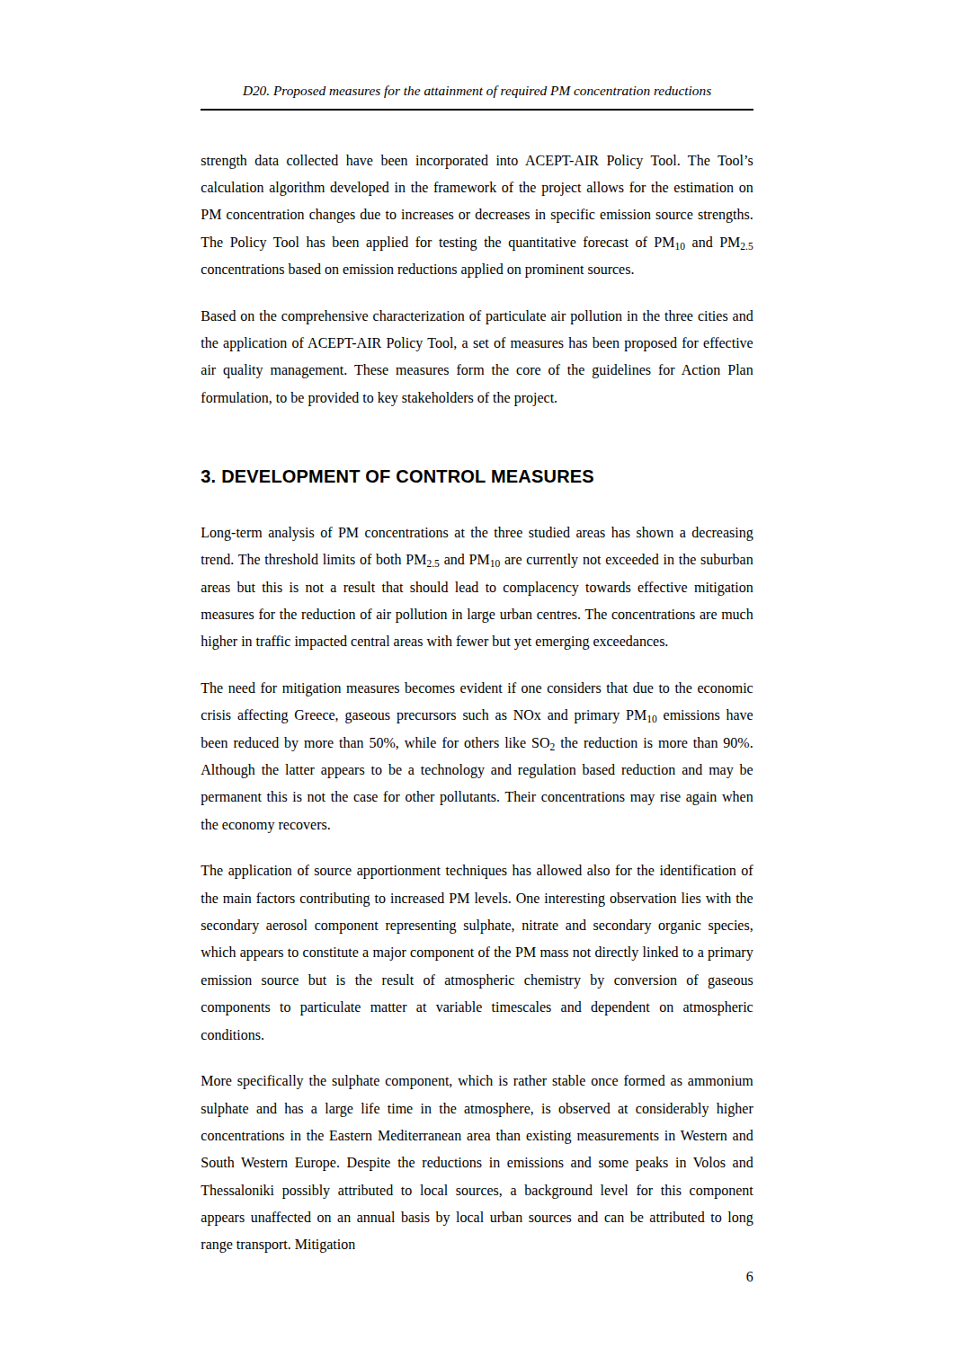D20. Proposed measures for the attainment of required PM concentration reductions
strength data collected have been incorporated into ACEPT-AIR Policy Tool. The Tool’s calculation algorithm developed in the framework of the project allows for the estimation on PM concentration changes due to increases or decreases in specific emission source strengths. The Policy Tool has been applied for testing the quantitative forecast of PM10 and PM2.5 concentrations based on emission reductions applied on prominent sources.
Based on the comprehensive characterization of particulate air pollution in the three cities and the application of ACEPT-AIR Policy Tool, a set of measures has been proposed for effective air quality management. These measures form the core of the guidelines for Action Plan formulation, to be provided to key stakeholders of the project.
3. DEVELOPMENT OF CONTROL MEASURES
Long-term analysis of PM concentrations at the three studied areas has shown a decreasing trend. The threshold limits of both PM2.5 and PM10 are currently not exceeded in the suburban areas but this is not a result that should lead to complacency towards effective mitigation measures for the reduction of air pollution in large urban centres. The concentrations are much higher in traffic impacted central areas with fewer but yet emerging exceedances.
The need for mitigation measures becomes evident if one considers that due to the economic crisis affecting Greece, gaseous precursors such as NOx and primary PM10 emissions have been reduced by more than 50%, while for others like SO2 the reduction is more than 90%. Although the latter appears to be a technology and regulation based reduction and may be permanent this is not the case for other pollutants. Their concentrations may rise again when the economy recovers.
The application of source apportionment techniques has allowed also for the identification of the main factors contributing to increased PM levels. One interesting observation lies with the secondary aerosol component representing sulphate, nitrate and secondary organic species, which appears to constitute a major component of the PM mass not directly linked to a primary emission source but is the result of atmospheric chemistry by conversion of gaseous components to particulate matter at variable timescales and dependent on atmospheric conditions.
More specifically the sulphate component, which is rather stable once formed as ammonium sulphate and has a large life time in the atmosphere, is observed at considerably higher concentrations in the Eastern Mediterranean area than existing measurements in Western and South Western Europe. Despite the reductions in emissions and some peaks in Volos and Thessaloniki possibly attributed to local sources, a background level for this component appears unaffected on an annual basis by local urban sources and can be attributed to long range transport. Mitigation
6